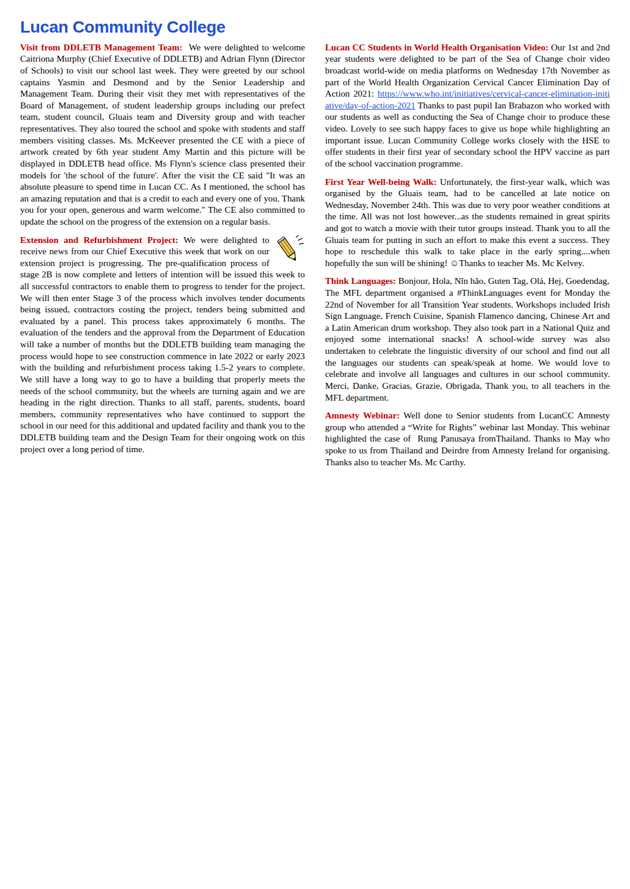Lucan Community College
Visit from DDLETB Management Team: We were delighted to welcome Caitriona Murphy (Chief Executive of DDLETB) and Adrian Flynn (Director of Schools) to visit our school last week. They were greeted by our school captains Yasmin and Desmond and by the Senior Leadership and Management Team. During their visit they met with representatives of the Board of Management, of student leadership groups including our prefect team, student council, Gluais team and Diversity group and with teacher representatives. They also toured the school and spoke with students and staff members visiting classes. Ms. McKeever presented the CE with a piece of artwork created by 6th year student Amy Martin and this picture will be displayed in DDLETB head office. Ms Flynn's science class presented their models for 'the school of the future'. After the visit the CE said "It was an absolute pleasure to spend time in Lucan CC. As I mentioned, the school has an amazing reputation and that is a credit to each and every one of you. Thank you for your open, generous and warm welcome." The CE also committed to update the school on the progress of the extension on a regular basis.
Extension and Refurbishment Project: We were delighted to receive news from our Chief Executive this week that work on our extension project is progressing. The pre-qualification process of stage 2B is now complete and letters of intention will be issued this week to all successful contractors to enable them to progress to tender for the project. We will then enter Stage 3 of the process which involves tender documents being issued, contractors costing the project, tenders being submitted and evaluated by a panel. This process takes approximately 6 months. The evaluation of the tenders and the approval from the Department of Education will take a number of months but the DDLETB building team managing the process would hope to see construction commence in late 2022 or early 2023 with the building and refurbishment process taking 1.5-2 years to complete. We still have a long way to go to have a building that properly meets the needs of the school community, but the wheels are turning again and we are heading in the right direction. Thanks to all staff, parents, students, board members, community representatives who have continued to support the school in our need for this additional and updated facility and thank you to the DDLETB building team and the Design Team for their ongoing work on this project over a long period of time.
Lucan CC Students in World Health Organisation Video: Our 1st and 2nd year students were delighted to be part of the Sea of Change choir video broadcast world-wide on media platforms on Wednesday 17th November as part of the World Health Organization Cervical Cancer Elimination Day of Action 2021: https://www.who.int/initiatives/cervical-cancer-elimination-initiative/day-of-action-2021 Thanks to past pupil Ian Brabazon who worked with our students as well as conducting the Sea of Change choir to produce these video. Lovely to see such happy faces to give us hope while highlighting an important issue. Lucan Community College works closely with the HSE to offer students in their first year of secondary school the HPV vaccine as part of the school vaccination programme.
First Year Well-being Walk: Unfortunately, the first-year walk, which was organised by the Gluais team, had to be cancelled at late notice on Wednesday, November 24th. This was due to very poor weather conditions at the time. All was not lost however...as the students remained in great spirits and got to watch a movie with their tutor groups instead. Thank you to all the Gluais team for putting in such an effort to make this event a success. They hope to reschedule this walk to take place in the early spring....when hopefully the sun will be shining! ☺Thanks to teacher Ms. Mc Kelvey.
Think Languages: Bonjour, Hola, Nǐn hǎo, Guten Tag, Olá, Hej, Goedendag,
The MFL department organised a #ThinkLanguages event for Monday the 22nd of November for all Transition Year students. Workshops included Irish Sign Language, French Cuisine, Spanish Flamenco dancing, Chinese Art and a Latin American drum workshop. They also took part in a National Quiz and enjoyed some international snacks! A school-wide survey was also undertaken to celebrate the linguistic diversity of our school and find out all the languages our students can speak/speak at home. We would love to celebrate and involve all languages and cultures in our school community. Merci, Danke, Gracias, Grazie, Obrigada, Thank you, to all teachers in the MFL department.
Amnesty Webinar: Well done to Senior students from LucanCC Amnesty group who attended a “Write for Rights” webinar last Monday. This webinar highlighted the case of Rung Panusaya fromThailand. Thanks to May who spoke to us from Thailand and Deirdre from Amnesty Ireland for organising. Thanks also to teacher Ms. Mc Carthy.